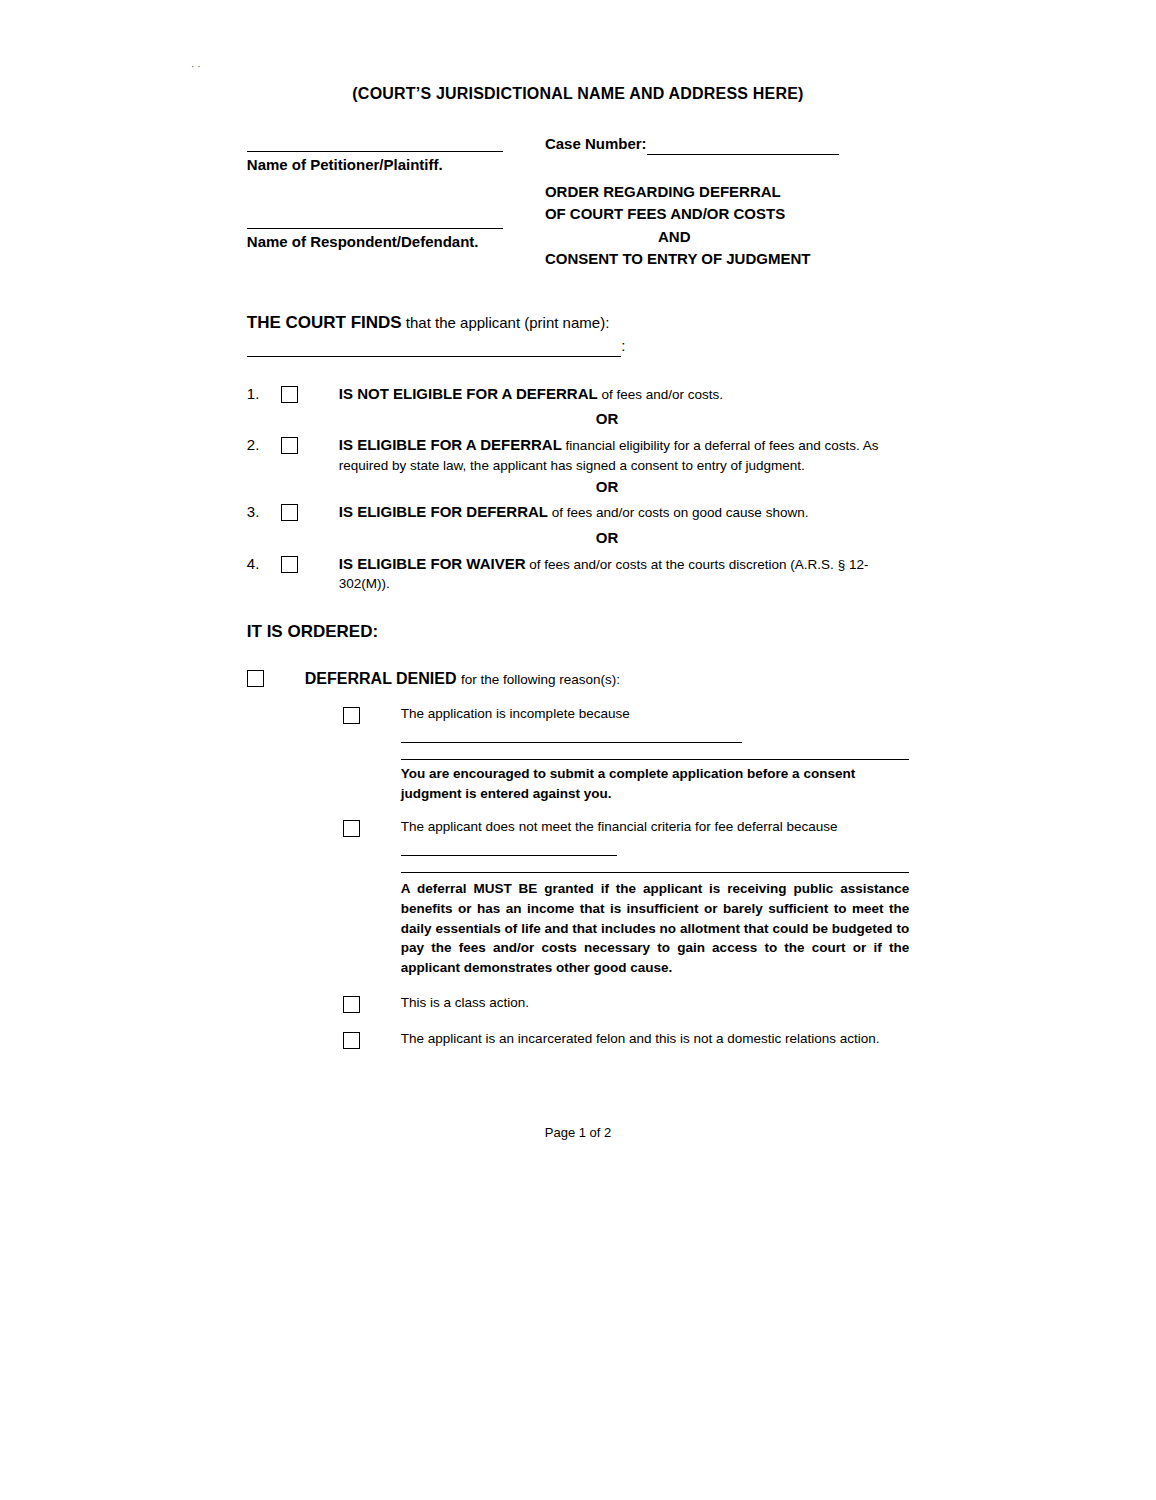· ·
(COURT’S JURISDICTIONAL NAME AND ADDRESS HERE)
| Name of Petitioner/Plaintiff. Name of Respondent/Defendant. | Case Number: ORDER REGARDING DEFERRAL OF COURT FEES AND/OR COSTS AND CONSENT TO ENTRY OF JUDGMENT |
THE COURT FINDS that the applicant (print name): :
1.
IS NOT ELIGIBLE FOR A DEFERRAL of fees and/or costs.
OR
2.
IS ELIGIBLE FOR A DEFERRAL financial eligibility for a deferral of fees and costs. As required by state law, the applicant has signed a consent to entry of judgment.
OR
3.
IS ELIGIBLE FOR DEFERRAL of fees and/or costs on good cause shown.
OR
4.
IS ELIGIBLE FOR WAIVER of fees and/or costs at the courts discretion (A.R.S. § 12-302(M)).
IT IS ORDERED:
DEFERRAL DENIED for the following reason(s):
The application is incomplete because
You are encouraged to submit a complete application before a consent judgment is entered against you.
The applicant does not meet the financial criteria for fee deferral because
A deferral MUST BE granted if the applicant is receiving public assistance benefits or has an income that is insufficient or barely sufficient to meet the daily essentials of life and that includes no allotment that could be budgeted to pay the fees and/or costs necessary to gain access to the court or if the applicant demonstrates other good cause.
This is a class action.
The applicant is an incarcerated felon and this is not a domestic relations action.
Page 1 of 2